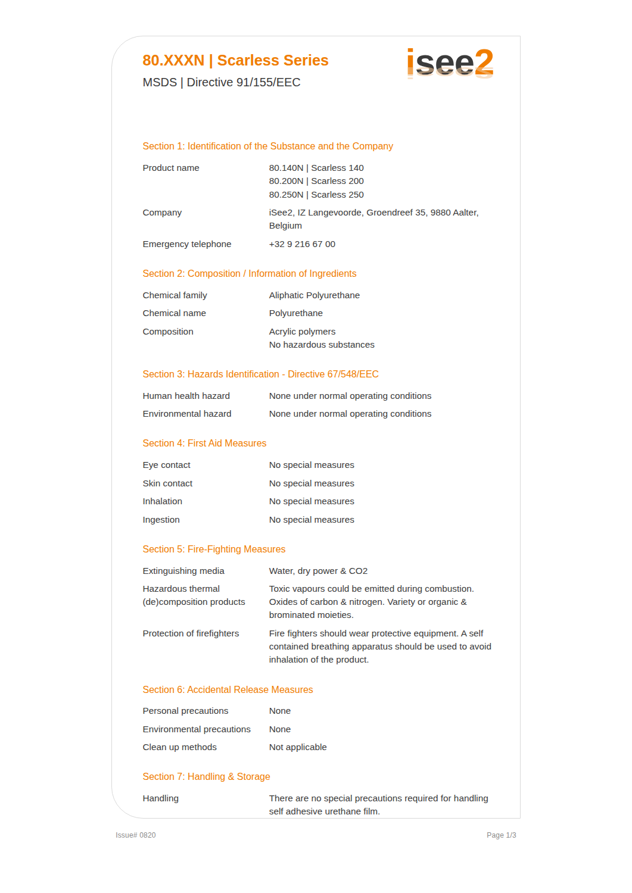isee 2
isee2
80.XXXN | Scarless Series
MSDS | Directive 91/155/EEC
Section 1: Identification of the Substance and the Company
| Product name | 80.140N / Scarless 140 80.200N / Scarless 200 80.250N / Scarless 250 |
| Company | iSee2, IZ Langevoorde, Groendreef 35, 9880 Aalter, Belgium |
| Emergency telephone | +32 9 216 67 00 |
Section 2: Composition / Information of Ingredients
| Chemical family | Aliphatic Polyurethane |
| Chemical name | Polyurethane |
| Composition | Acrylic polymers No hazardous substances |
Section 3: Hazards Identification - Directive 67/548/EEC
| Human health hazard | None under normal operating conditions |
| Environmental hazard | None under normal operating conditions |
Section 4: First Aid Measures
| Eye contact | No special measures |
| Skin contact | No special measures |
| Inhalation | No special measures |
| Ingestion | No special measures |
Section 5: Fire-Fighting Measures
| Extinguishing media | Water, dry power & CO2 |
| Hazardous thermal (de)composition products | Toxic vapours could be emitted during combustion. Oxides of carbon & nitrogen. Variety or organic & brominated moieties. |
| Protection of firefighters | Fire fighters should wear protective equipment. A self contained breathing apparatus should be used to avoid inhalation of the product. |
Section 6: Accidental Release Measures
| Personal precautions | None |
| Environmental precautions | None |
| Clean up methods | Not applicable |
Section 7: Handling & Storage
| Handling | There are no special precautions required for handling self adhesive urethane film. |
Issue# 0820 Page 1/3